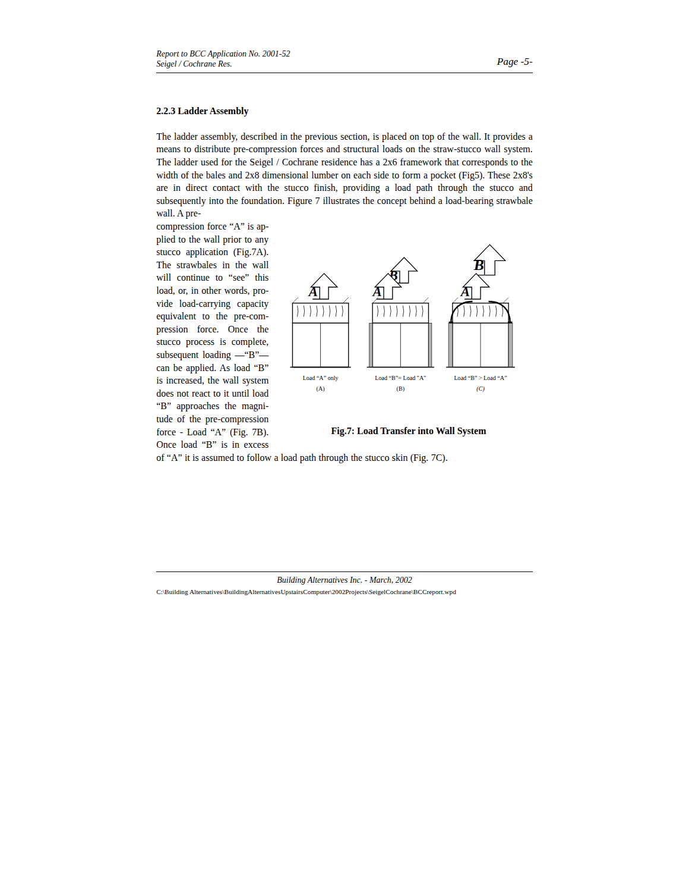Report to BCC Application No. 2001-52
Seigel / Cochrane Res.
Page -5-
2.2.3 Ladder Assembly
The ladder assembly, described in the previous section, is placed on top of the wall. It provides a means to distribute pre-compression forces and structural loads on the straw-stucco wall system. The ladder used for the Seigel / Cochrane residence has a 2x6 framework that corresponds to the width of the bales and 2x8 dimensional lumber on each side to form a pocket (Fig5). These 2x8's are in direct contact with the stucco finish, providing a load path through the stucco and subsequently into the foundation. Figure 7 illustrates the concept behind a load-bearing strawbale wall. A pre-
A Load “A” only (A) B A Load “B”= Load "A" (B) B A Load “B” > Load “A” (C)
Fig.7: Load Transfer into Wall System
compression force “A” is applied to the wall prior to any stucco application (Fig.7A). The strawbales in the wall will continue to “see” this load, or, in other words, provide load-carrying capacity equivalent to the pre-compression force. Once the stucco process is complete, subsequent loading —“B”— can be applied. As load “B” is increased, the wall system does not react to it until load “B” approaches the magnitude of the pre-compression force - Load “A” (Fig. 7B). Once load “B” is in excess of “A” it is assumed to follow a load path through the stucco skin (Fig. 7C).
Building Alternatives Inc. - March, 2002
C:\Building Alternatives\BuildingAlternativesUpstairsComputer\2002Projects\SeigelCochrane\BCCreport.wpd